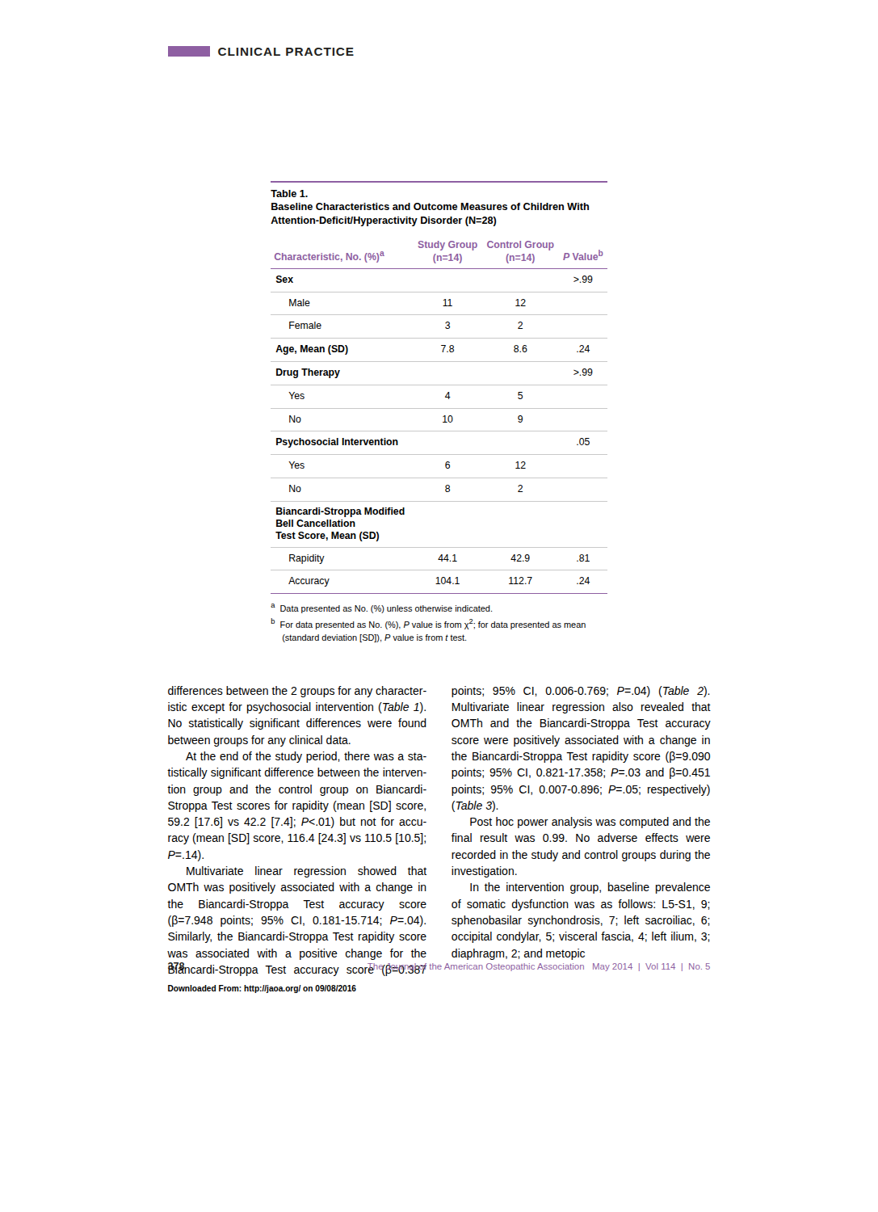CLINICAL PRACTICE
Table 1. Baseline Characteristics and Outcome Measures of Children With Attention-Deficit/Hyperactivity Disorder (N=28)
| Characteristic, No. (%) a | Study Group (n=14) | Control Group (n=14) | P Value b |
| --- | --- | --- | --- |
| Sex | | | >.99 |
| Male | 11 | 12 | |
| Female | 3 | 2 | |
| Age, Mean (SD) | 7.8 | 8.6 | .24 |
| Drug Therapy | | | >.99 |
| Yes | 4 | 5 | |
| No | 10 | 9 | |
| Psychosocial Intervention | | | .05 |
| Yes | 6 | 12 | |
| No | 8 | 2 | |
| Biancardi-Stroppa Modified Bell Cancellation Test Score, Mean (SD) | | | |
| Rapidity | 44.1 | 42.9 | .81 |
| Accuracy | 104.1 | 112.7 | .24 |
a Data presented as No. (%) unless otherwise indicated.
b For data presented as No. (%), P value is from χ2; for data presented as mean
(standard deviation [SD]), P value is from t test.
differences between the 2 groups for any characteristic except for psychosocial intervention (Table 1). No statistically significant differences were found between groups for any clinical data.
At the end of the study period, there was a statistically significant difference between the intervention group and the control group on Biancardi-Stroppa Test scores for rapidity (mean [SD] score, 59.2 [17.6] vs 42.2 [7.4]; P<.01) but not for accuracy (mean [SD] score, 116.4 [24.3] vs 110.5 [10.5]; P=.14).
Multivariate linear regression showed that OMTh was positively associated with a change in the Biancardi-Stroppa Test accuracy score (β=7.948 points; 95% CI, 0.181-15.714; P=.04). Similarly, the Biancardi-Stroppa Test rapidity score was associated with a positive change for the Biancardi-Stroppa Test accuracy score (β=0.387 points; 95% CI, 0.006-0.769; P=.04) (Table 2). Multivariate linear regression also revealed that OMTh and the Biancardi-Stroppa Test accuracy score were positively associated with a change in the Biancardi-Stroppa Test rapidity score (β=9.090 points; 95% CI, 0.821-17.358; P=.03 and β=0.451 points; 95% CI, 0.007-0.896; P=.05; respectively) (Table 3).
Post hoc power analysis was computed and the final result was 0.99. No adverse effects were recorded in the study and control groups during the investigation.
In the intervention group, baseline prevalence of somatic dysfunction was as follows: L5-S1, 9; sphenobasilar synchondrosis, 7; left sacroiliac, 6; occipital condylar, 5; visceral fascia, 4; left ilium, 3; diaphragm, 2; and metopic
378 The Journal of the American Osteopathic Association May 2014 | Vol 114 | No. 5
Downloaded From: http://jaoa.org/ on 09/08/2016